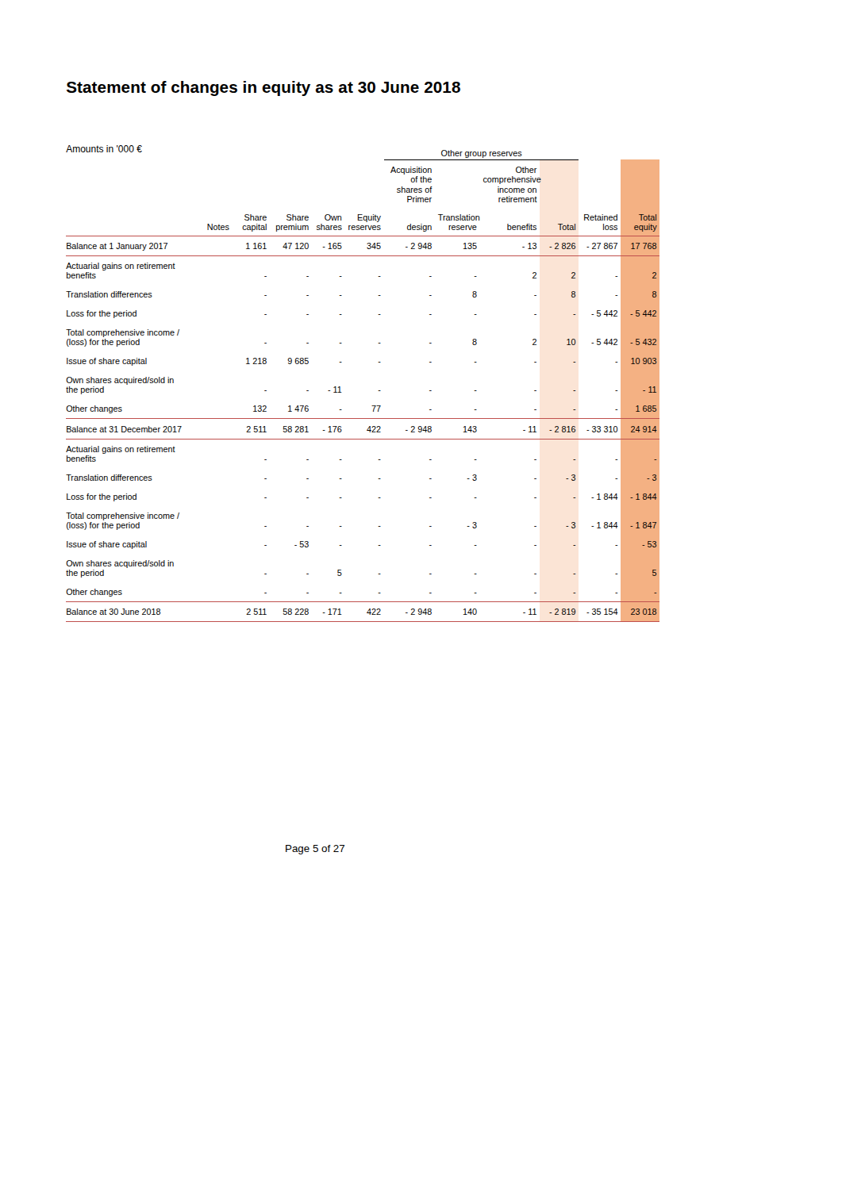Statement of changes in equity as at 30 June 2018
| Amounts in '000 € | | | | | | Other group reserves | | |
| | | | | | | Acquisition of the shares of Primer | | Other comprehensive income on retirement | | | |
| | Notes | Share capital | Share premium | Own shares | Equity reserves | design | Translation reserve | benefits | Total | Retained loss | Total equity |
| Balance at 1 January 2017 | | 1 161 | 47 120 | - 165 | 345 | - 2 948 | 135 | - 13 | - 2 826 | - 27 867 | 17 768 |
| Actuarial gains on retirement benefits | | - | - | - | - | - | - | 2 | 2 | - | 2 |
| Translation differences | | - | - | - | - | - | 8 | - | 8 | - | 8 |
| Loss for the period | | - | - | - | - | - | - | - | - | - 5 442 | - 5 442 |
| Total comprehensive income / (loss) for the period | | - | - | - | - | - | 8 | 2 | 10 | - 5 442 | - 5 432 |
| Issue of share capital | | 1 218 | 9 685 | - | - | - | - | - | - | - | 10 903 |
| Own shares acquired/sold in the period | | - | - | - 11 | - | - | - | - | - | - | - 11 |
| Other changes | | 132 | 1 476 | - | 77 | - | - | - | - | - | 1 685 |
| Balance at 31 December 2017 | | 2 511 | 58 281 | - 176 | 422 | - 2 948 | 143 | - 11 | - 2 816 | - 33 310 | 24 914 |
| Actuarial gains on retirement benefits | | - | - | - | - | - | - | - | - | - | - |
| Translation differences | | - | - | - | - | - | - 3 | - | - 3 | - | - 3 |
| Loss for the period | | - | - | - | - | - | - | - | - | - 1 844 | - 1 844 |
| Total comprehensive income / (loss) for the period | | - | - | - | - | - | - 3 | - | - 3 | - 1 844 | - 1 847 |
| Issue of share capital | | - | - 53 | - | - | - | - | - | - | - | - 53 |
| Own shares acquired/sold in the period | | - | - | 5 | - | - | - | - | - | - | 5 |
| Other changes | | - | - | - | - | - | - | - | - | - | - |
| Balance at 30 June 2018 | | 2 511 | 58 228 | - 171 | 422 | - 2 948 | 140 | - 11 | - 2 819 | - 35 154 | 23 018 |
Page 5 of 27